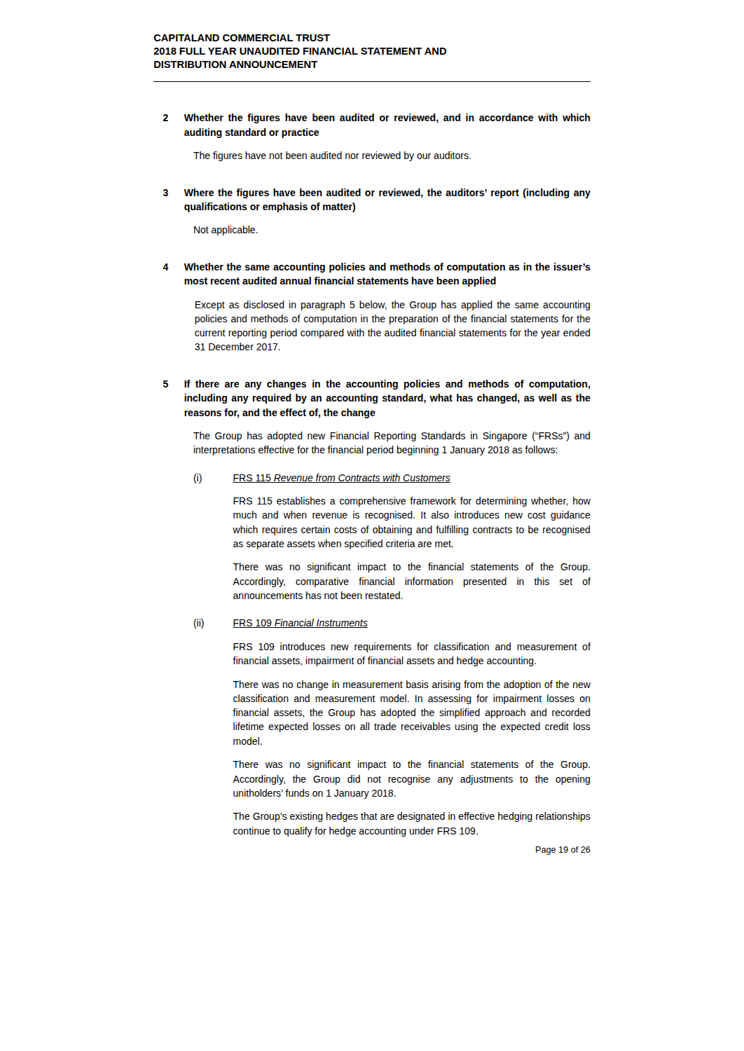CAPITALAND COMMERCIAL TRUST
2018 FULL YEAR UNAUDITED FINANCIAL STATEMENT AND
DISTRIBUTION ANNOUNCEMENT
2
Whether the figures have been audited or reviewed, and in accordance with which auditing standard or practice
The figures have not been audited nor reviewed by our auditors.
3
Where the figures have been audited or reviewed, the auditors’ report (including any qualifications or emphasis of matter)
Not applicable.
4
Whether the same accounting policies and methods of computation as in the issuer’s most recent audited annual financial statements have been applied
Except as disclosed in paragraph 5 below, the Group has applied the same accounting policies and methods of computation in the preparation of the financial statements for the current reporting period compared with the audited financial statements for the year ended 31 December 2017.
5
If there are any changes in the accounting policies and methods of computation, including any required by an accounting standard, what has changed, as well as the reasons for, and the effect of, the change
The Group has adopted new Financial Reporting Standards in Singapore (“FRSs”) and interpretations effective for the financial period beginning 1 January 2018 as follows:
(i)
FRS 115 Revenue from Contracts with Customers
FRS 115 establishes a comprehensive framework for determining whether, how much and when revenue is recognised. It also introduces new cost guidance which requires certain costs of obtaining and fulfilling contracts to be recognised as separate assets when specified criteria are met.
There was no significant impact to the financial statements of the Group. Accordingly, comparative financial information presented in this set of announcements has not been restated.
(ii)
FRS 109 Financial Instruments
FRS 109 introduces new requirements for classification and measurement of financial assets, impairment of financial assets and hedge accounting.
There was no change in measurement basis arising from the adoption of the new classification and measurement model. In assessing for impairment losses on financial assets, the Group has adopted the simplified approach and recorded lifetime expected losses on all trade receivables using the expected credit loss model.
There was no significant impact to the financial statements of the Group. Accordingly, the Group did not recognise any adjustments to the opening unitholders’ funds on 1 January 2018.
The Group’s existing hedges that are designated in effective hedging relationships continue to qualify for hedge accounting under FRS 109.
Page 19 of 26